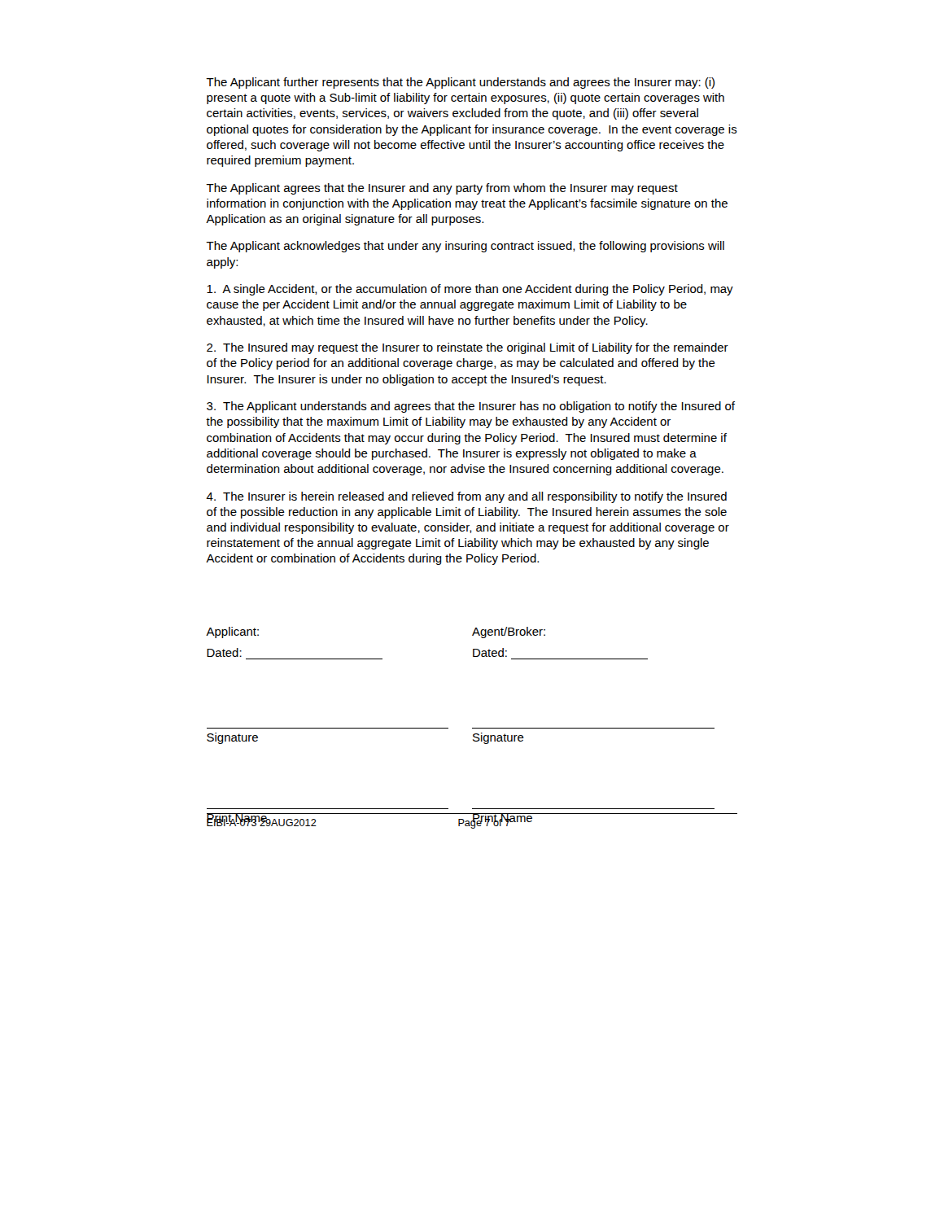The Applicant further represents that the Applicant understands and agrees the Insurer may: (i) present a quote with a Sub-limit of liability for certain exposures, (ii) quote certain coverages with certain activities, events, services, or waivers excluded from the quote, and (iii) offer several optional quotes for consideration by the Applicant for insurance coverage. In the event coverage is offered, such coverage will not become effective until the Insurer’s accounting office receives the required premium payment.
The Applicant agrees that the Insurer and any party from whom the Insurer may request information in conjunction with the Application may treat the Applicant’s facsimile signature on the Application as an original signature for all purposes.
The Applicant acknowledges that under any insuring contract issued, the following provisions will apply:
1. A single Accident, or the accumulation of more than one Accident during the Policy Period, may cause the per Accident Limit and/or the annual aggregate maximum Limit of Liability to be exhausted, at which time the Insured will have no further benefits under the Policy.
2. The Insured may request the Insurer to reinstate the original Limit of Liability for the remainder of the Policy period for an additional coverage charge, as may be calculated and offered by the Insurer. The Insurer is under no obligation to accept the Insured's request.
3. The Applicant understands and agrees that the Insurer has no obligation to notify the Insured of the possibility that the maximum Limit of Liability may be exhausted by any Accident or combination of Accidents that may occur during the Policy Period. The Insured must determine if additional coverage should be purchased. The Insurer is expressly not obligated to make a determination about additional coverage, nor advise the Insured concerning additional coverage.
4. The Insurer is herein released and relieved from any and all responsibility to notify the Insured of the possible reduction in any applicable Limit of Liability. The Insured herein assumes the sole and individual responsibility to evaluate, consider, and initiate a request for additional coverage or reinstatement of the annual aggregate Limit of Liability which may be exhausted by any single Accident or combination of Accidents during the Policy Period.
Applicant:
Dated:
Agent/Broker:
Dated:
Signature
Signature
Print Name
Print Name
EIBI-A-073 29AUG2012
Page 7 of 7